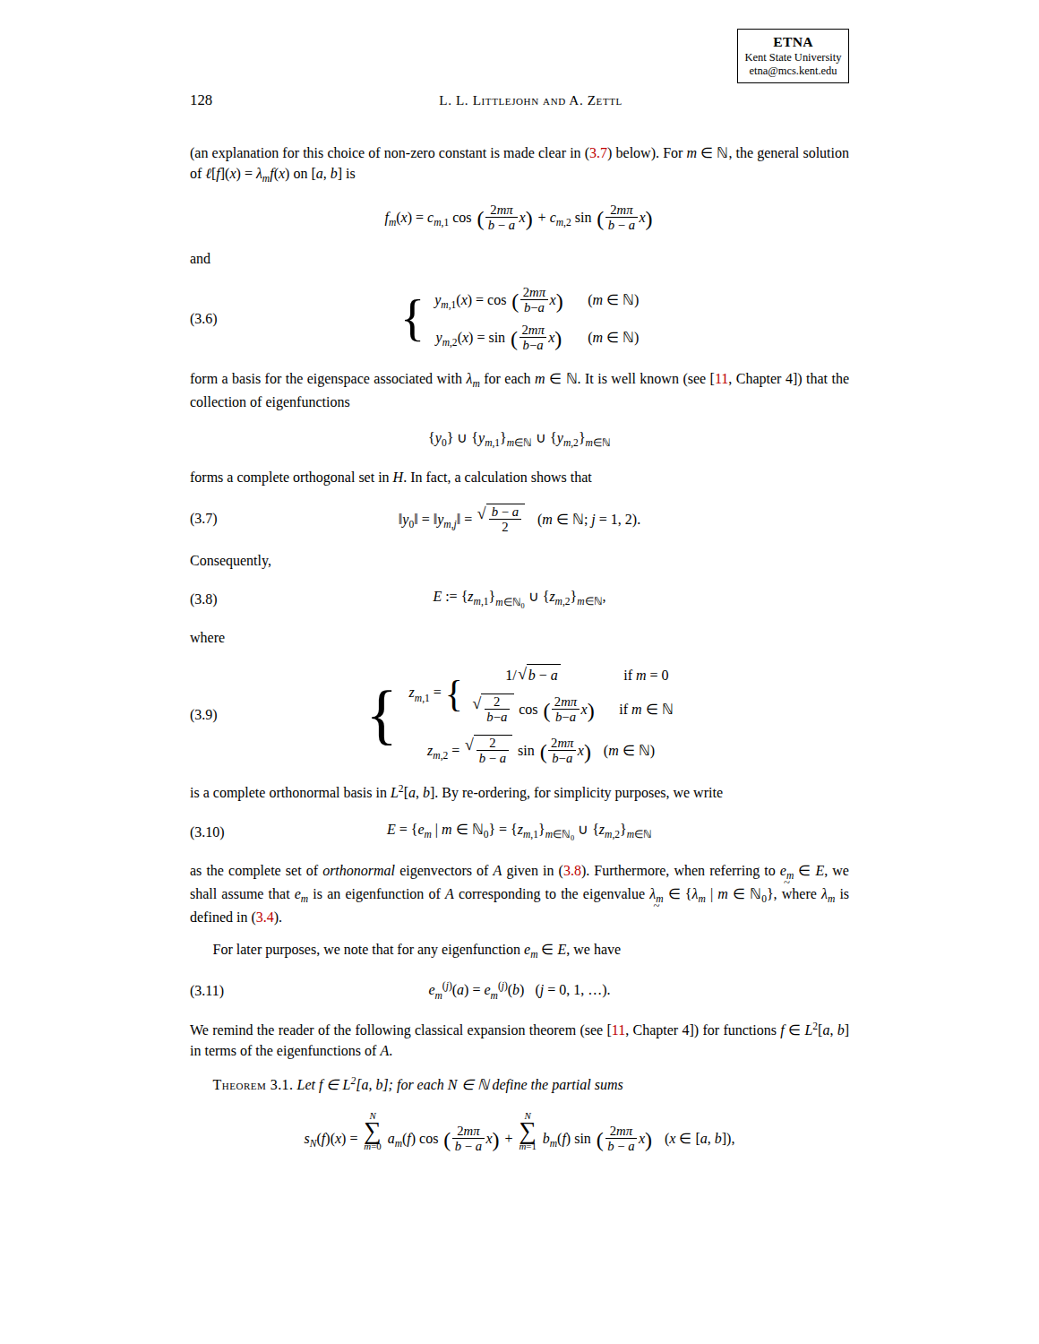ETNA
Kent State University
etna@mcs.kent.edu
128
L. L. Littlejohn and A. Zettl
(an explanation for this choice of non-zero constant is made clear in (3.7) below). For m ∈ ℕ, the general solution of ℓ[f](x) = λmf(x) on [a, b] is
fm(x) = cm,1 cos (2mπ b − a x) + cm,2 sin (2mπ b − a x)
and
(3.6)
{ ym,1(x) = cos (2mπ b−a x) (m ∈ ℕ) ym,2(x) = sin (2mπ b−a x) (m ∈ ℕ)
form a basis for the eigenspace associated with λm for each m ∈ ℕ. It is well known (see [11, Chapter 4]) that the collection of eigenfunctions
{y0} ∪ {ym,1}m∈ℕ ∪ {ym,2}m∈ℕ
forms a complete orthogonal set in H. In fact, a calculation shows that
(3.7)
‖y0‖ = ‖ym,j‖ = b − a 2 (m ∈ ℕ; j = 1, 2).
Consequently,
(3.8)
E := {zm,1}m∈ℕ0 ∪ {zm,2}m∈ℕ,
where
(3.9)
{ zm,1 = { 1/b − a if m = 0 2 b−a cos (2mπ b−a x) if m ∈ ℕ zm,2 = 2 b − a sin (2mπ b−a x) (m ∈ ℕ)
is a complete orthonormal basis in L2[a, b]. By re-ordering, for simplicity purposes, we write
(3.10)
E = {em | m ∈ ℕ0} = {zm,1}m∈ℕ0 ∪ {zm,2}m∈ℕ
as the complete set of orthonormal eigenvectors of A given in (3.8). Furthermore, when referring to em ∈ E, we shall assume that em is an eigenfunction of A corresponding to the eigenvalue λm ∈ {λm | m ∈ ℕ0}, where λm is defined in (3.4).
For later purposes, we note that for any eigenfunction em ∈ E, we have
(3.11)
em(j)(a) = em(j)(b) (j = 0, 1, …).
We remind the reader of the following classical expansion theorem (see [11, Chapter 4]) for functions f ∈ L2[a, b] in terms of the eigenfunctions of A.
Theorem 3.1. Let f ∈ L2[a, b]; for each N ∈ ℕ define the partial sums
sN(f)(x) = N∑m=0 am(f) cos (2mπ b − a x) + N∑m=1 bm(f) sin (2mπ b − a x) (x ∈ [a, b]),